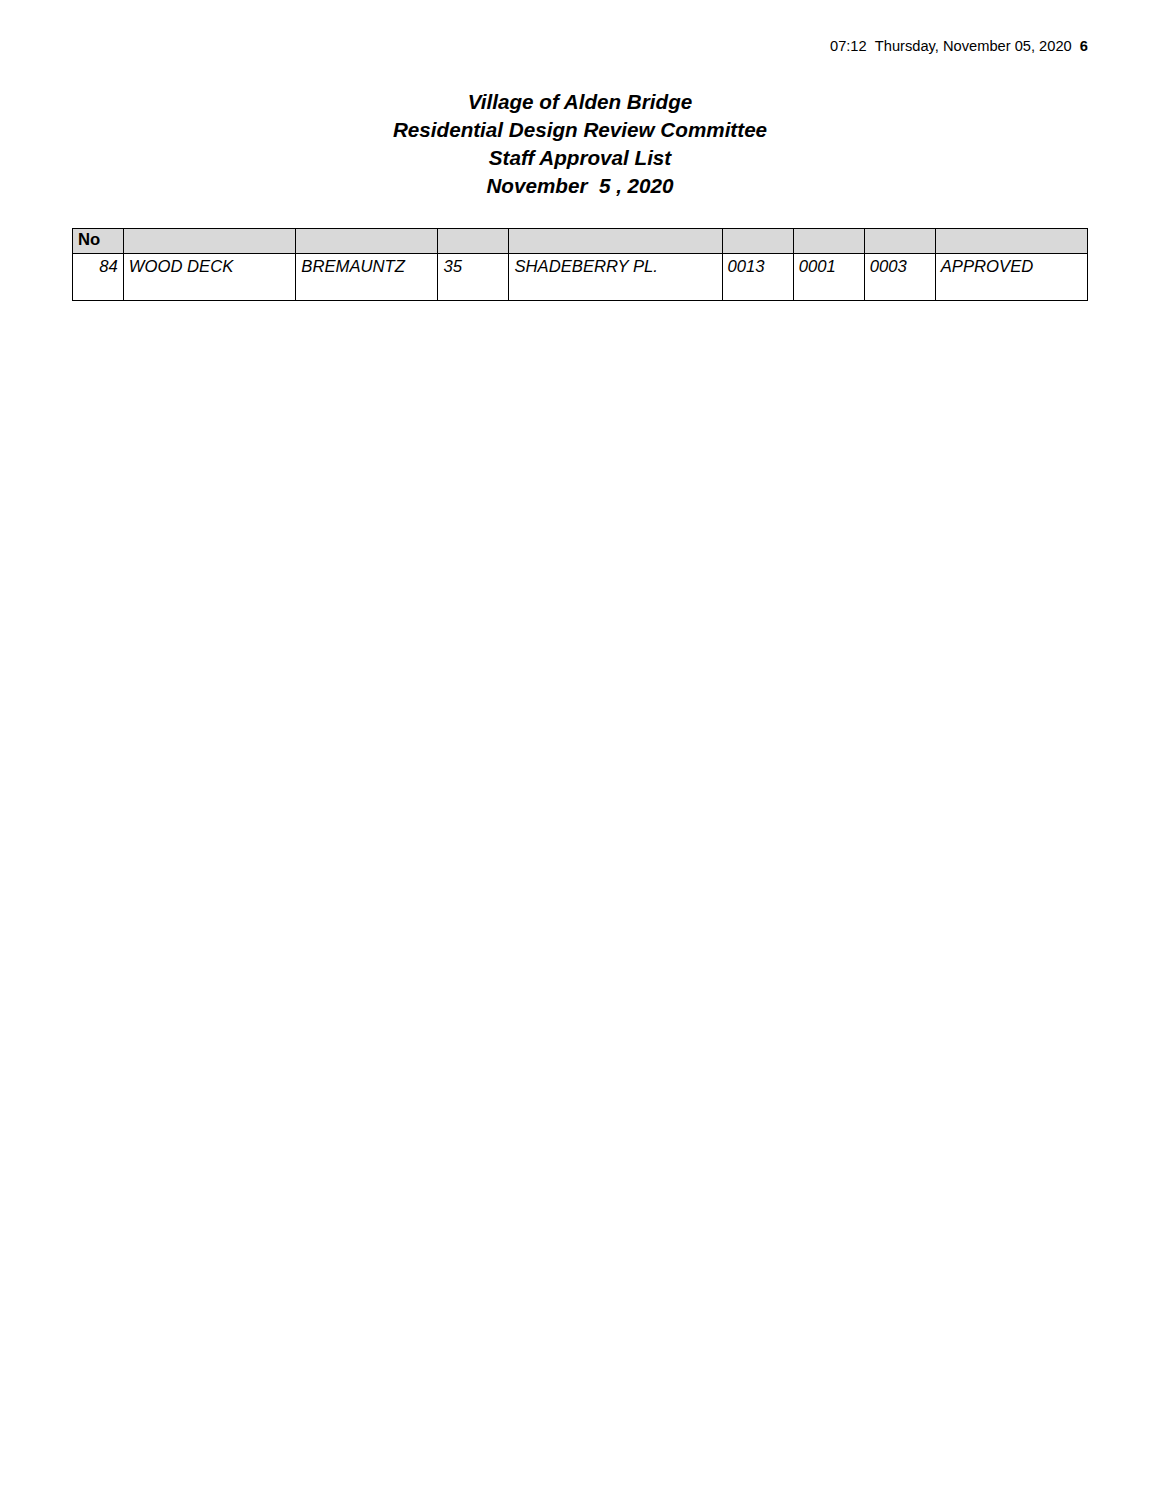07:12 Thursday, November 05, 2020 6
Village of Alden Bridge Residential Design Review Committee Staff Approval List November 5 , 2020
| No | | | | | | | | |
| --- | --- | --- | --- | --- | --- | --- | --- | --- |
| 84 | WOOD DECK | BREMAUNTZ | 35 | SHADEBERRY PL. | 0013 | 0001 | 0003 | APPROVED |